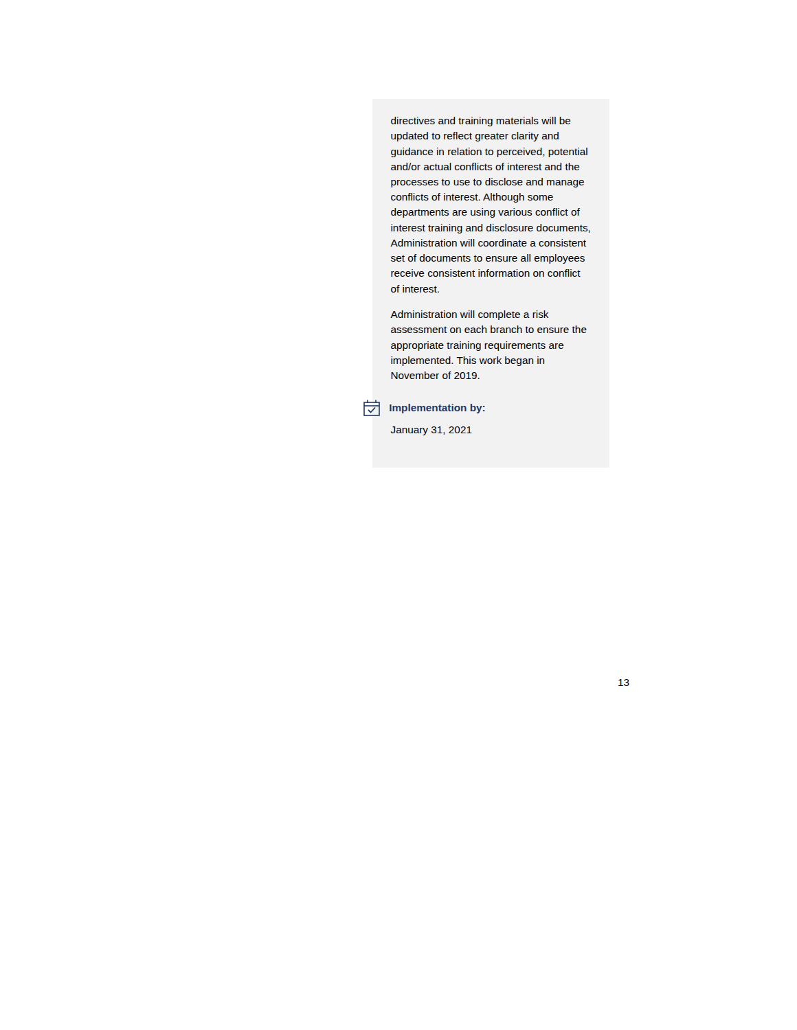directives and training materials will be updated to reflect greater clarity and guidance in relation to perceived, potential and/or actual conflicts of interest and the processes to use to disclose and manage conflicts of interest. Although some departments are using various conflict of interest training and disclosure documents, Administration will coordinate a consistent set of documents to ensure all employees receive consistent information on conflict of interest.
Administration will complete a risk assessment on each branch to ensure the appropriate training requirements are implemented. This work began in November of 2019.
Implementation by:
January 31, 2021
13